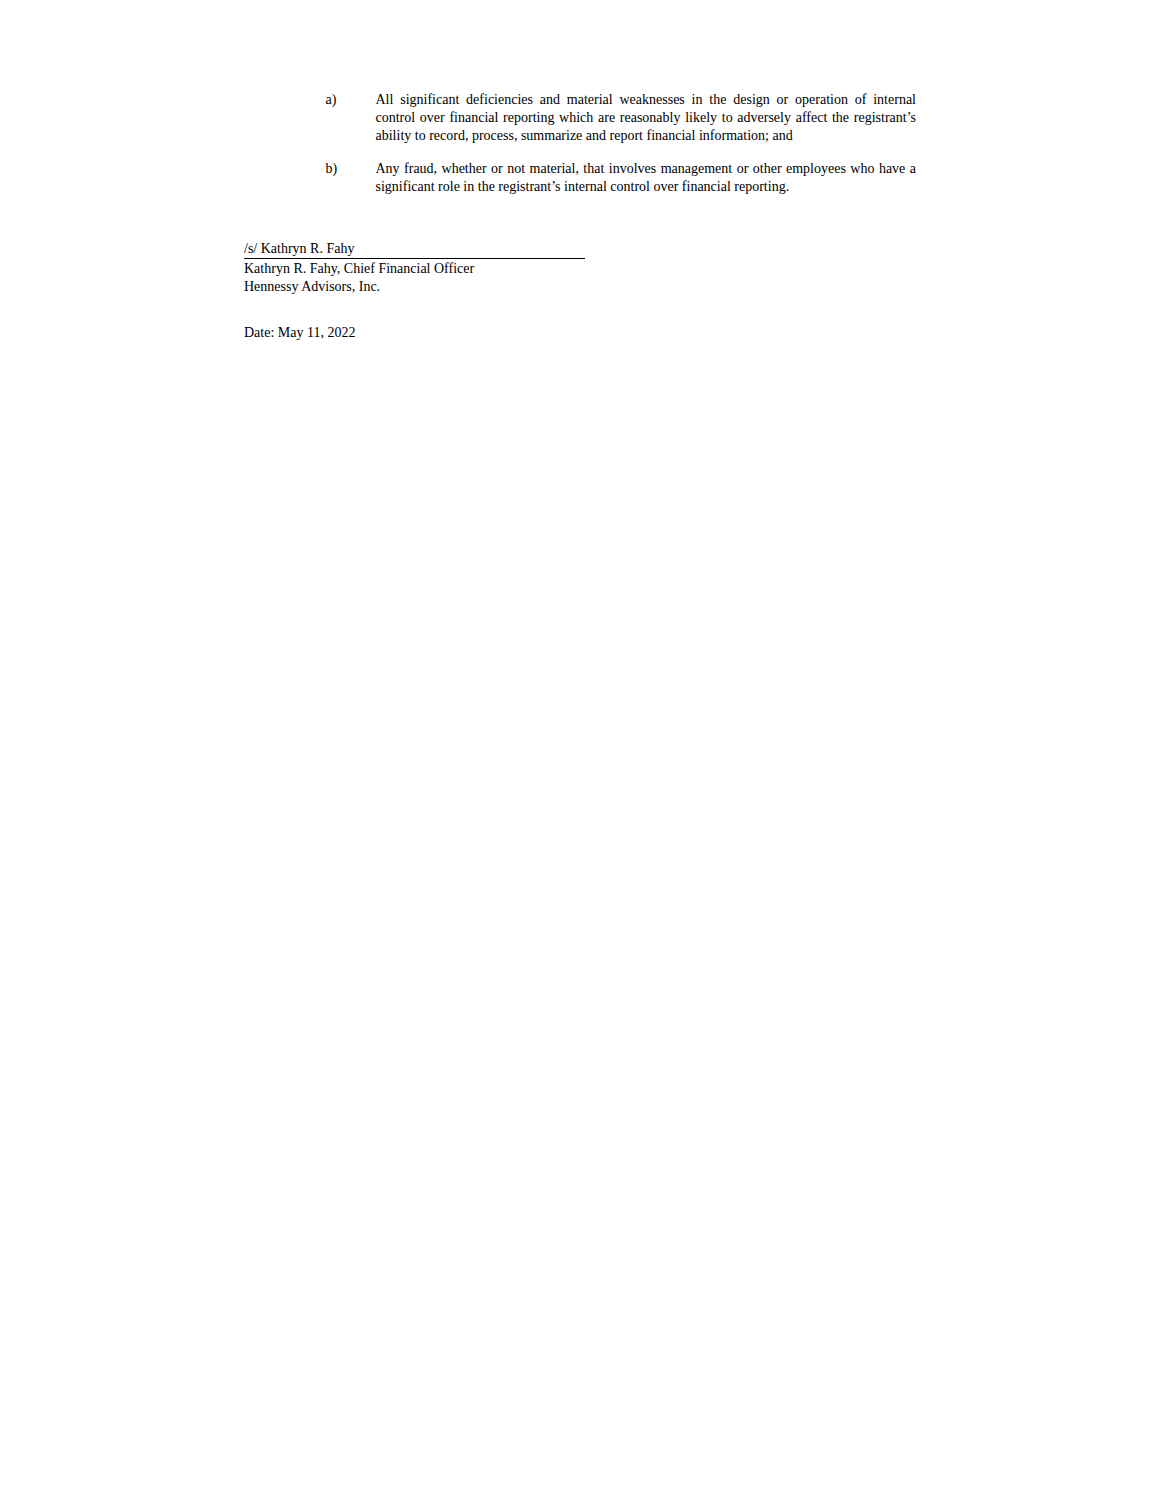| a) | All significant deficiencies and material weaknesses in the design or operation of internal control over financial reporting which are reasonably likely to adversely affect the registrant’s ability to record, process, summarize and report financial information; and |
| b) | Any fraud, whether or not material, that involves management or other employees who have a significant role in the registrant’s internal control over financial reporting. |
/s/ Kathryn R. Fahy
Kathryn R. Fahy, Chief Financial Officer
Hennessy Advisors, Inc.
Date: May 11, 2022